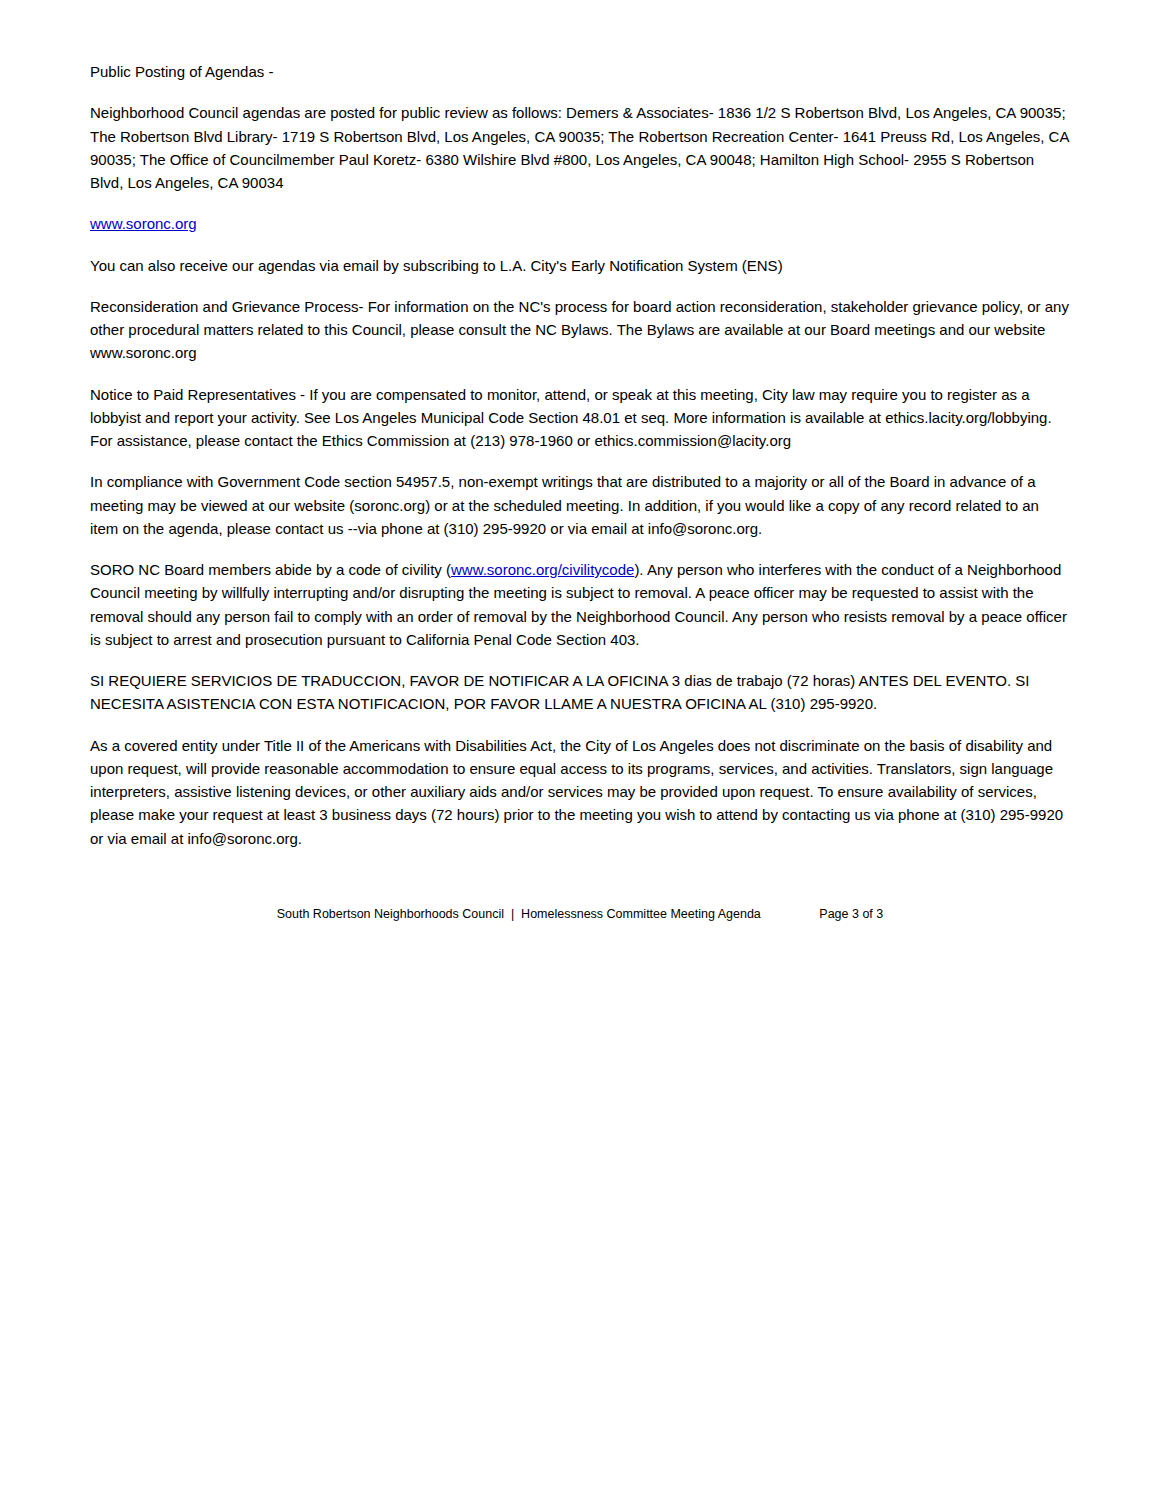Public Posting of Agendas -
Neighborhood Council agendas are posted for public review as follows: Demers & Associates- 1836 1/2 S Robertson Blvd, Los Angeles, CA 90035; The Robertson Blvd Library- 1719 S Robertson Blvd, Los Angeles, CA 90035; The Robertson Recreation Center- 1641 Preuss Rd, Los Angeles, CA 90035; The Office of Councilmember Paul Koretz- 6380 Wilshire Blvd #800, Los Angeles, CA 90048; Hamilton High School- 2955 S Robertson Blvd, Los Angeles, CA 90034
www.soronc.org
You can also receive our agendas via email by subscribing to L.A. City's Early Notification System (ENS)
Reconsideration and Grievance Process- For information on the NC's process for board action reconsideration, stakeholder grievance policy, or any other procedural matters related to this Council, please consult the NC Bylaws. The Bylaws are available at our Board meetings and our website www.soronc.org
Notice to Paid Representatives - If you are compensated to monitor, attend, or speak at this meeting, City law may require you to register as a lobbyist and report your activity. See Los Angeles Municipal Code Section 48.01 et seq. More information is available at ethics.lacity.org/lobbying. For assistance, please contact the Ethics Commission at (213) 978-1960 or ethics.commission@lacity.org
In compliance with Government Code section 54957.5, non-exempt writings that are distributed to a majority or all of the Board in advance of a meeting may be viewed at our website (soronc.org) or at the scheduled meeting. In addition, if you would like a copy of any record related to an item on the agenda, please contact us --via phone at (310) 295-9920 or via email at info@soronc.org.
SORO NC Board members abide by a code of civility (www.soronc.org/civilitycode). Any person who interferes with the conduct of a Neighborhood Council meeting by willfully interrupting and/or disrupting the meeting is subject to removal. A peace officer may be requested to assist with the removal should any person fail to comply with an order of removal by the Neighborhood Council. Any person who resists removal by a peace officer is subject to arrest and prosecution pursuant to California Penal Code Section 403.
SI REQUIERE SERVICIOS DE TRADUCCION, FAVOR DE NOTIFICAR A LA OFICINA 3 dias de trabajo (72 horas) ANTES DEL EVENTO. SI NECESITA ASISTENCIA CON ESTA NOTIFICACION, POR FAVOR LLAME A NUESTRA OFICINA AL (310) 295-9920.
As a covered entity under Title II of the Americans with Disabilities Act, the City of Los Angeles does not discriminate on the basis of disability and upon request, will provide reasonable accommodation to ensure equal access to its programs, services, and activities. Translators, sign language interpreters, assistive listening devices, or other auxiliary aids and/or services may be provided upon request. To ensure availability of services, please make your request at least 3 business days (72 hours) prior to the meeting you wish to attend by contacting us via phone at (310) 295-9920 or via email at info@soronc.org.
South Robertson Neighborhoods Council | Homelessness Committee Meeting Agenda Page 3 of 3